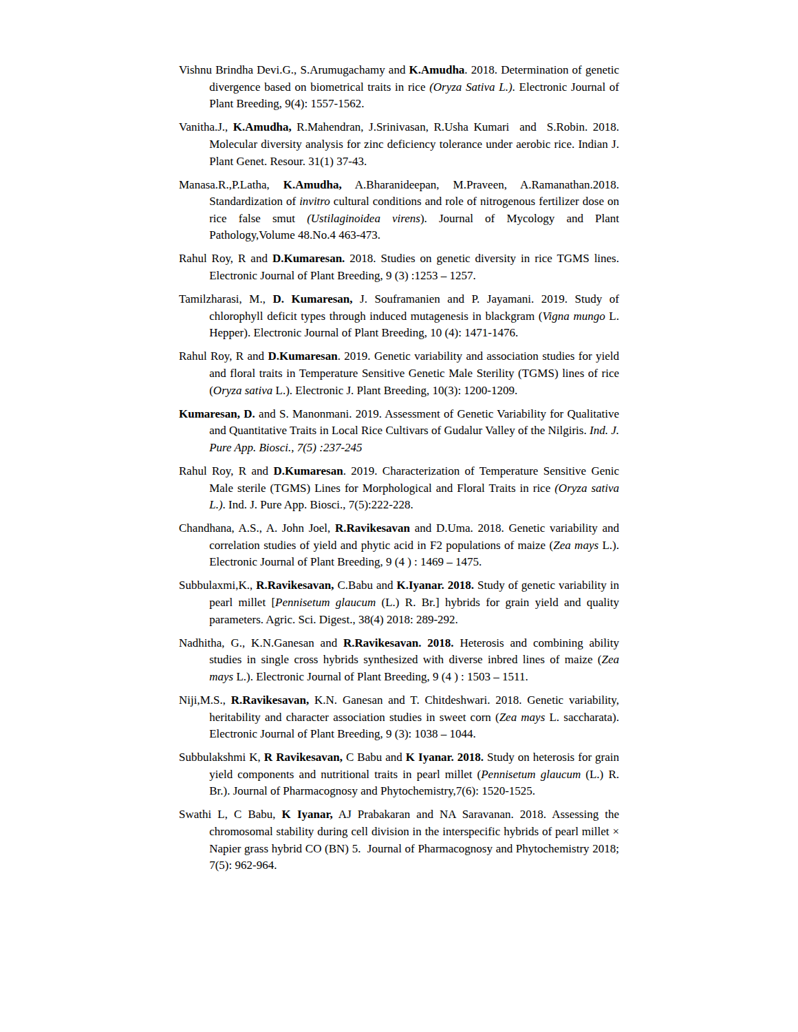Vishnu Brindha Devi.G., S.Arumugachamy and K.Amudha. 2018. Determination of genetic divergence based on biometrical traits in rice (Oryza Sativa L.). Electronic Journal of Plant Breeding, 9(4): 1557-1562.
Vanitha.J., K.Amudha, R.Mahendran, J.Srinivasan, R.Usha Kumari and S.Robin. 2018. Molecular diversity analysis for zinc deficiency tolerance under aerobic rice. Indian J. Plant Genet. Resour. 31(1) 37-43.
Manasa.R.,P.Latha, K.Amudha, A.Bharanideepan, M.Praveen, A.Ramanathan.2018. Standardization of invitro cultural conditions and role of nitrogenous fertilizer dose on rice false smut (Ustilaginoidea virens). Journal of Mycology and Plant Pathology,Volume 48.No.4 463-473.
Rahul Roy, R and D.Kumaresan. 2018. Studies on genetic diversity in rice TGMS lines. Electronic Journal of Plant Breeding, 9 (3) :1253 – 1257.
Tamilzharasi, M., D. Kumaresan, J. Souframanien and P. Jayamani. 2019. Study of chlorophyll deficit types through induced mutagenesis in blackgram (Vigna mungo L. Hepper). Electronic Journal of Plant Breeding, 10 (4): 1471-1476.
Rahul Roy, R and D.Kumaresan. 2019. Genetic variability and association studies for yield and floral traits in Temperature Sensitive Genetic Male Sterility (TGMS) lines of rice (Oryza sativa L.). Electronic J. Plant Breeding, 10(3): 1200-1209.
Kumaresan, D. and S. Manonmani. 2019. Assessment of Genetic Variability for Qualitative and Quantitative Traits in Local Rice Cultivars of Gudalur Valley of the Nilgiris. Ind. J. Pure App. Biosci., 7(5) :237-245
Rahul Roy, R and D.Kumaresan. 2019. Characterization of Temperature Sensitive Genic Male sterile (TGMS) Lines for Morphological and Floral Traits in rice (Oryza sativa L.). Ind. J. Pure App. Biosci., 7(5):222-228.
Chandhana, A.S., A. John Joel, R.Ravikesavan and D.Uma. 2018. Genetic variability and correlation studies of yield and phytic acid in F2 populations of maize (Zea mays L.). Electronic Journal of Plant Breeding, 9 (4 ) : 1469 – 1475.
Subbulaxmi,K., R.Ravikesavan, C.Babu and K.Iyanar. 2018. Study of genetic variability in pearl millet [Pennisetum glaucum (L.) R. Br.] hybrids for grain yield and quality parameters. Agric. Sci. Digest., 38(4) 2018: 289-292.
Nadhitha, G., K.N.Ganesan and R.Ravikesavan. 2018. Heterosis and combining ability studies in single cross hybrids synthesized with diverse inbred lines of maize (Zea mays L.). Electronic Journal of Plant Breeding, 9 (4 ) : 1503 – 1511.
Niji,M.S., R.Ravikesavan, K.N. Ganesan and T. Chitdeshwari. 2018. Genetic variability, heritability and character association studies in sweet corn (Zea mays L. saccharata). Electronic Journal of Plant Breeding, 9 (3): 1038 – 1044.
Subbulakshmi K, R Ravikesavan, C Babu and K Iyanar. 2018. Study on heterosis for grain yield components and nutritional traits in pearl millet (Pennisetum glaucum (L.) R. Br.). Journal of Pharmacognosy and Phytochemistry,7(6): 1520-1525.
Swathi L, C Babu, K Iyanar, AJ Prabakaran and NA Saravanan. 2018. Assessing the chromosomal stability during cell division in the interspecific hybrids of pearl millet × Napier grass hybrid CO (BN) 5. Journal of Pharmacognosy and Phytochemistry 2018; 7(5): 962-964.